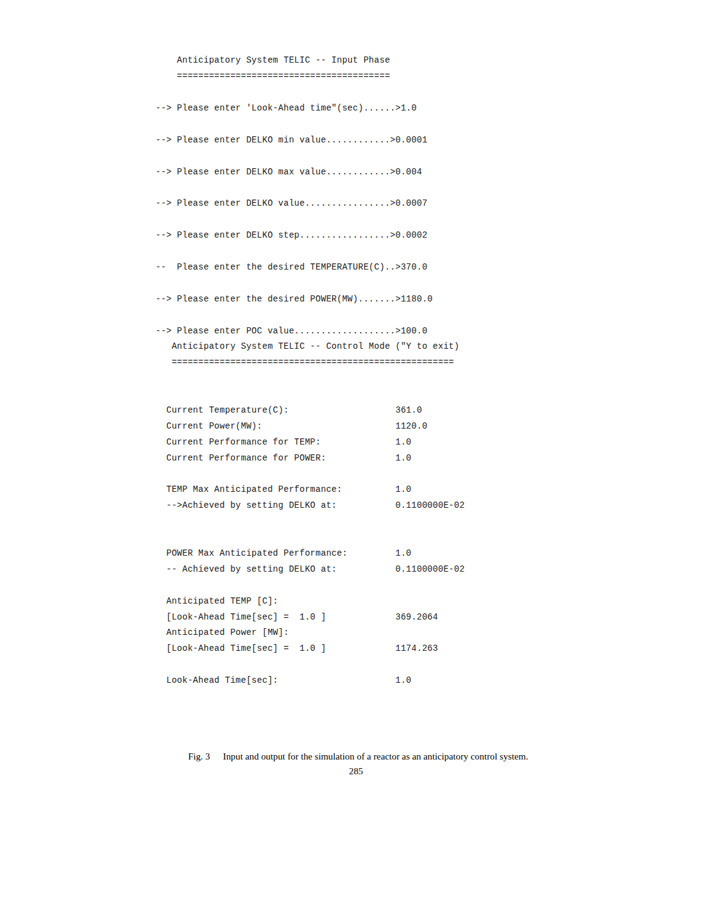Anticipatory System TELIC -- Input Phase
    ========================================

--> Please enter 'Look-Ahead time"(sec)......>1.0

--> Please enter DELKO min value............>0.0001

--> Please enter DELKO max value............>0.004

--> Please enter DELKO value................>0.0007

--> Please enter DELKO step.................>0.0002

--  Please enter the desired TEMPERATURE(C)..>370.0

--> Please enter the desired POWER(MW).......>1180.0

--> Please enter POC value...................>100.0
   Anticipatory System TELIC -- Control Mode ("Y to exit)
   =====================================================


  Current Temperature(C):                    361.0
  Current Power(MW):                         1120.0
  Current Performance for TEMP:              1.0
  Current Performance for POWER:             1.0

  TEMP Max Anticipated Performance:          1.0
  -->Achieved by setting DELKO at:           0.1100000E-02


  POWER Max Anticipated Performance:         1.0
  -- Achieved by setting DELKO at:           0.1100000E-02

  Anticipated TEMP [C]:
  [Look-Ahead Time[sec] =  1.0 ]             369.2064
  Anticipated Power [MW]:
  [Look-Ahead Time[sec] =  1.0 ]             1174.263

  Look-Ahead Time[sec]:                      1.0
Fig. 3 Input and output for the simulation of a reactor as an anticipatory control system.
285